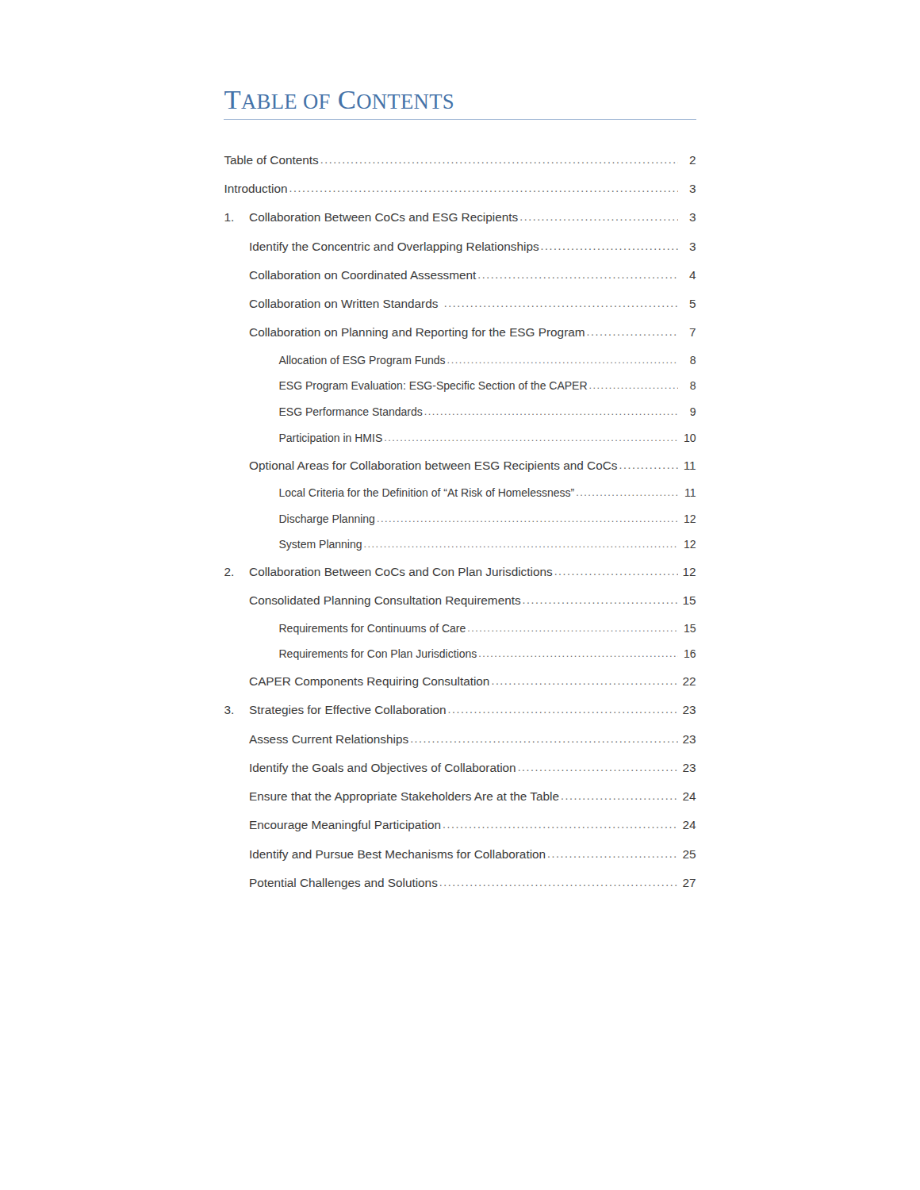TABLE OF CONTENTS
Table of Contents ................................................................................................................. 2
Introduction ........................................................................................................................... 3
1. Collaboration Between CoCs and ESG Recipients ............................................................ 3
Identify the Concentric and Overlapping Relationships ..................................................... 3
Collaboration on Coordinated Assessment ......................................................................... 4
Collaboration on Written Standards ................................................................................. 5
Collaboration on Planning and Reporting for the ESG Program ......................................... 7
Allocation of ESG Program Funds .................................................................................................... 8
ESG Program Evaluation: ESG-Specific Section of the CAPER ....................................................... 8
ESG Performance Standards ......................................................................................................... 9
Participation in HMIS .................................................................................................................. 10
Optional Areas for Collaboration between ESG Recipients and CoCs ............................... 11
Local Criteria for the Definition of “At Risk of Homelessness” ................................................... 11
Discharge Planning ..................................................................................................................... 12
System Planning ......................................................................................................................... 12
2. Collaboration Between CoCs and Con Plan Jurisdictions .................................................. 12
Consolidated Planning Consultation Requirements ............................................................ 15
Requirements for Continuums of Care ....................................................................................... 15
Requirements for Con Plan Jurisdictions .................................................................................... 16
CAPER Components Requiring Consultation ..................................................................... 22
3. Strategies for Effective Collaboration ................................................................................. 23
Assess Current Relationships ........................................................................................... 23
Identify the Goals and Objectives of Collaboration ............................................................ 23
Ensure that the Appropriate Stakeholders Are at the Table ............................................... 24
Encourage Meaningful Participation .................................................................................. 24
Identify and Pursue Best Mechanisms for Collaboration .................................................... 25
Potential Challenges and Solutions .................................................................................. 27